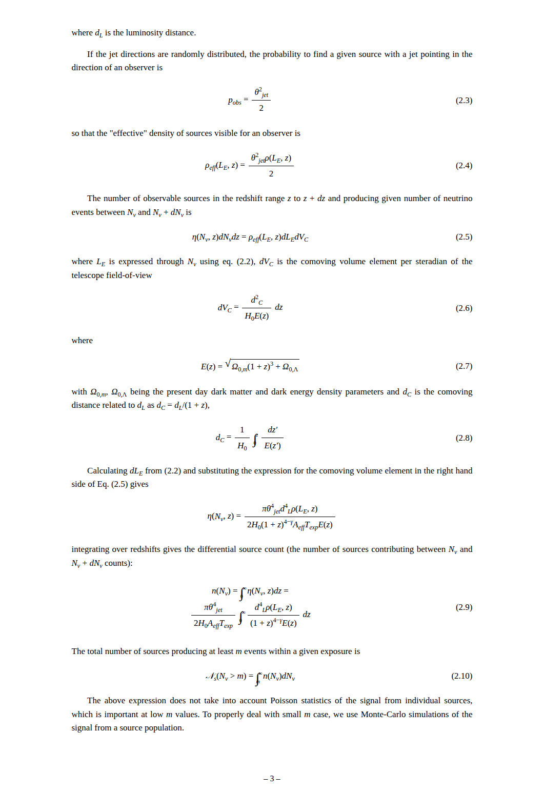where dL is the luminosity distance.
If the jet directions are randomly distributed, the probability to find a given source with a jet pointing in the direction of an observer is
pobs = θ2jet 2
(2.3)
so that the "effective" density of sources visible for an observer is
ρeff(LE, z) = θ2jetρ(LE, z) 2
(2.4)
The number of observable sources in the redshift range z to z + dz and producing given number of neutrino events between Nν and Nν + dNν is
η(Nν, z)dNνdz = ρeff(LE, z)dLEdVC
(2.5)
where LE is expressed through Nν using eq. (2.2), dVC is the comoving volume element per steradian of the telescope field-of-view
dVC = d2C H0E(z) dz
(2.6)
where
E(z) = Ω0,m(1 + z)3 + Ω0,Λ
(2.7)
with Ω0,m, Ω0,Λ being the present day dark matter and dark energy density parameters and dC is the comoving distance related to dL as dC = dL/(1 + z),
dC = 1 H0 ∫z 0 dz′E(z′)
(2.8)
Calculating dLE from (2.2) and substituting the expression for the comoving volume element in the right hand side of Eq. (2.5) gives
η(Nν, z) = πθ4jetd4Lρ(LE, z) 2H0(1 + z)4−γAeffTexpE(z)
integrating over redshifts gives the differential source count (the number of sources contributing between Nν and Nν + dNν counts):
n(Nν) = ∫∞0 η(Nν, z)dz =
πθ4jet 2H0AeffTexp ∫∞0 d4Lρ(LE, z)(1 + z)4−γE(z) dz
(2.9)
The total number of sources producing at least m events within a given exposure is
𝒩s(Nν > m) = ∫∞m n(Nν)dNν
(2.10)
The above expression does not take into account Poisson statistics of the signal from individual sources, which is important at low m values. To properly deal with small m case, we use Monte-Carlo simulations of the signal from a source population.
– 3 –